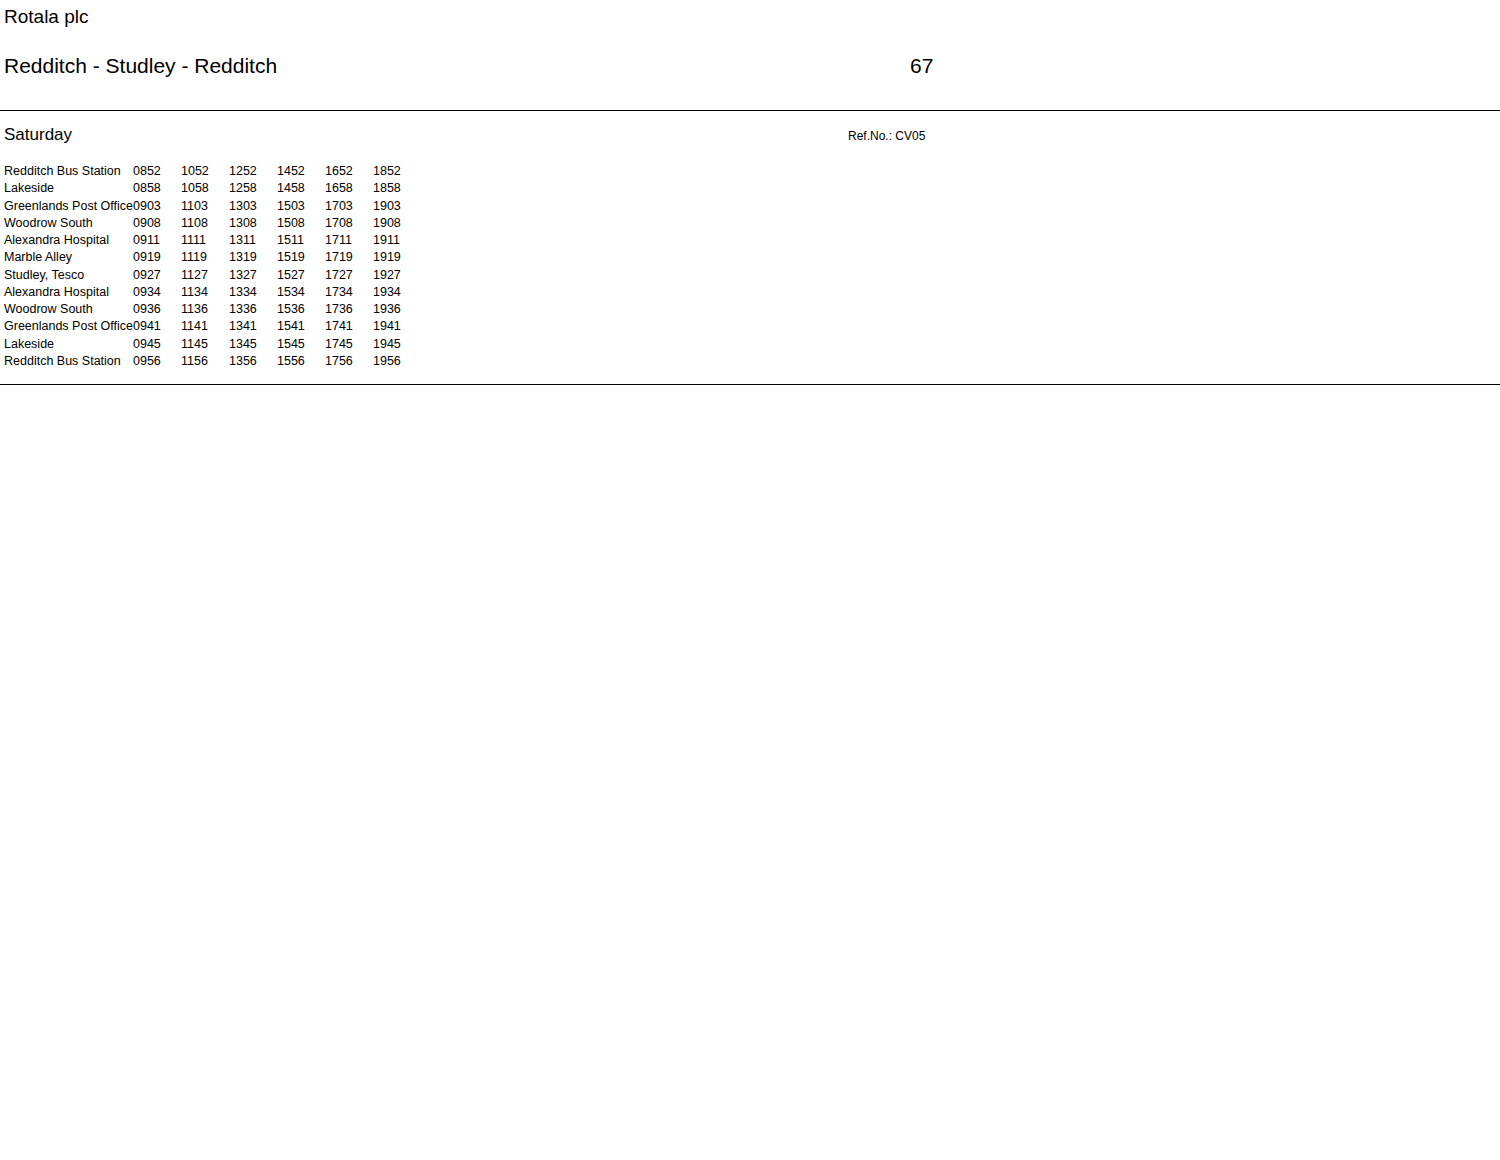Rotala plc
Redditch - Studley - Redditch
67
Saturday
Ref.No.: CV05
| Redditch Bus Station | 0852 | 1052 | 1252 | 1452 | 1652 | 1852 |
| Lakeside | 0858 | 1058 | 1258 | 1458 | 1658 | 1858 |
| Greenlands Post Office | 0903 | 1103 | 1303 | 1503 | 1703 | 1903 |
| Woodrow South | 0908 | 1108 | 1308 | 1508 | 1708 | 1908 |
| Alexandra Hospital | 0911 | 1111 | 1311 | 1511 | 1711 | 1911 |
| Marble Alley | 0919 | 1119 | 1319 | 1519 | 1719 | 1919 |
| Studley, Tesco | 0927 | 1127 | 1327 | 1527 | 1727 | 1927 |
| Alexandra Hospital | 0934 | 1134 | 1334 | 1534 | 1734 | 1934 |
| Woodrow South | 0936 | 1136 | 1336 | 1536 | 1736 | 1936 |
| Greenlands Post Office | 0941 | 1141 | 1341 | 1541 | 1741 | 1941 |
| Lakeside | 0945 | 1145 | 1345 | 1545 | 1745 | 1945 |
| Redditch Bus Station | 0956 | 1156 | 1356 | 1556 | 1756 | 1956 |